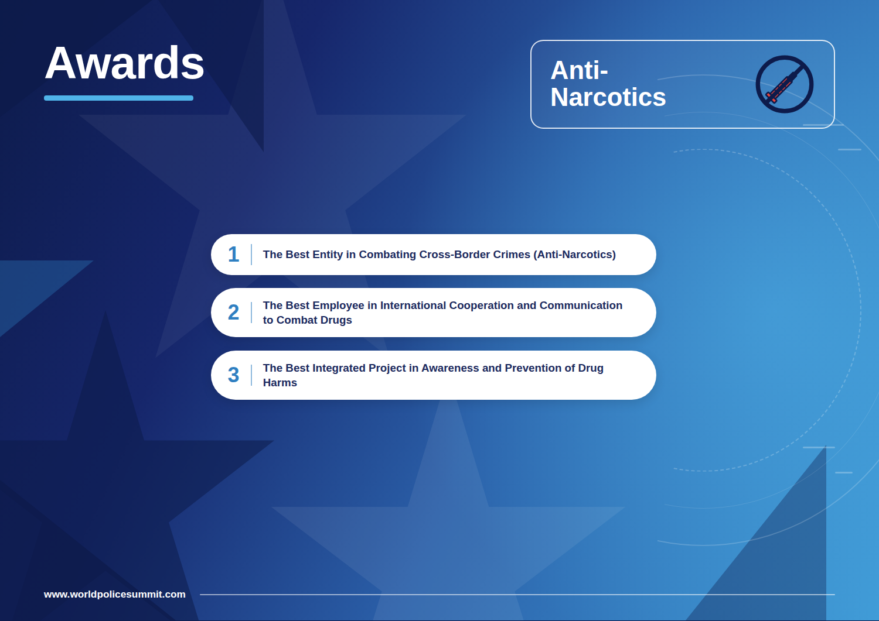Awards
Anti-
Narcotics
1 The Best Entity in Combating Cross-Border Crimes (Anti-Narcotics)
2 The Best Employee in International Cooperation and Communication to Combat Drugs
3 The Best Integrated Project in Awareness and Prevention of Drug Harms
www.worldpolicesummit.com